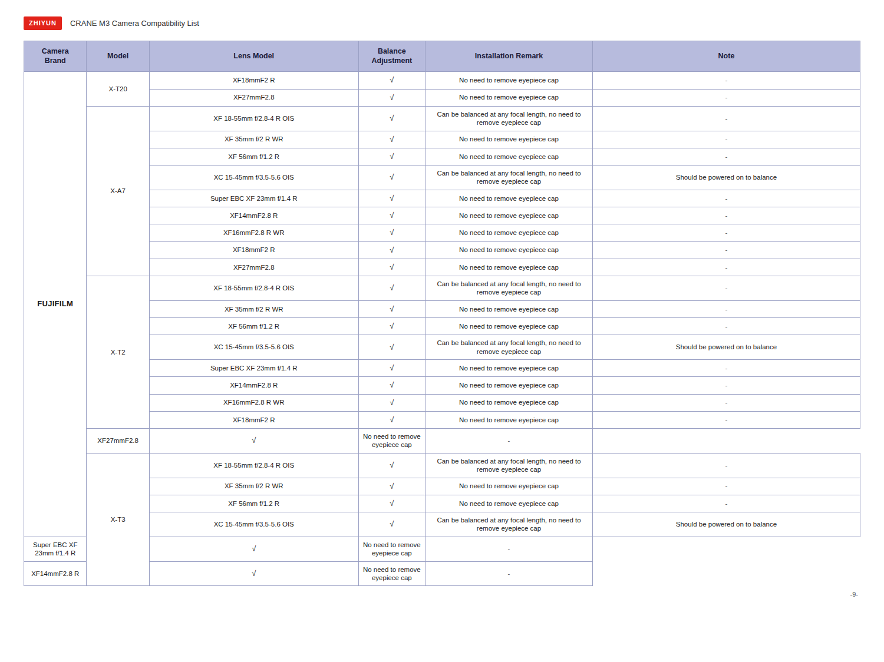ZHIYUN
CRANE M3 Camera Compatibility List
| Camera Brand | Model | Lens Model | Balance Adjustment | Installation Remark | Note |
| --- | --- | --- | --- | --- | --- |
| FUJIFILM | X-T20 | XF18mmF2 R | √ | No need to remove eyepiece cap | - |
| XF27mmF2.8 | √ | No need to remove eyepiece cap | - |
| X-A7 | XF 18-55mm f/2.8-4 R OIS | √ | Can be balanced at any focal length, no need to remove eyepiece cap | - |
| XF 35mm f/2 R WR | √ | No need to remove eyepiece cap | - |
| XF 56mm f/1.2 R | √ | No need to remove eyepiece cap | - |
| XC 15-45mm f/3.5-5.6 OIS | √ | Can be balanced at any focal length, no need to remove eyepiece cap | Should be powered on to balance |
| Super EBC XF 23mm f/1.4 R | √ | No need to remove eyepiece cap | - |
| XF14mmF2.8 R | √ | No need to remove eyepiece cap | - |
| XF16mmF2.8 R WR | √ | No need to remove eyepiece cap | - |
| XF18mmF2 R | √ | No need to remove eyepiece cap | - |
| XF27mmF2.8 | √ | No need to remove eyepiece cap | - |
| X-T2 | XF 18-55mm f/2.8-4 R OIS | √ | Can be balanced at any focal length, no need to remove eyepiece cap | - |
| XF 35mm f/2 R WR | √ | No need to remove eyepiece cap | - |
| XF 56mm f/1.2 R | √ | No need to remove eyepiece cap | - |
| XC 15-45mm f/3.5-5.6 OIS | √ | Can be balanced at any focal length, no need to remove eyepiece cap | Should be powered on to balance |
| Super EBC XF 23mm f/1.4 R | √ | No need to remove eyepiece cap | - |
| XF14mmF2.8 R | √ | No need to remove eyepiece cap | - |
| XF16mmF2.8 R WR | √ | No need to remove eyepiece cap | - |
| XF18mmF2 R | √ | No need to remove eyepiece cap | - |
| XF27mmF2.8 | √ | No need to remove eyepiece cap | - |
| X-T3 | XF 18-55mm f/2.8-4 R OIS | √ | Can be balanced at any focal length, no need to remove eyepiece cap | - |
| XF 35mm f/2 R WR | √ | No need to remove eyepiece cap | - |
| XF 56mm f/1.2 R | √ | No need to remove eyepiece cap | - |
| XC 15-45mm f/3.5-5.6 OIS | √ | Can be balanced at any focal length, no need to remove eyepiece cap | Should be powered on to balance |
| Super EBC XF 23mm f/1.4 R | √ | No need to remove eyepiece cap | - |
| XF14mmF2.8 R | √ | No need to remove eyepiece cap | - |
-9-